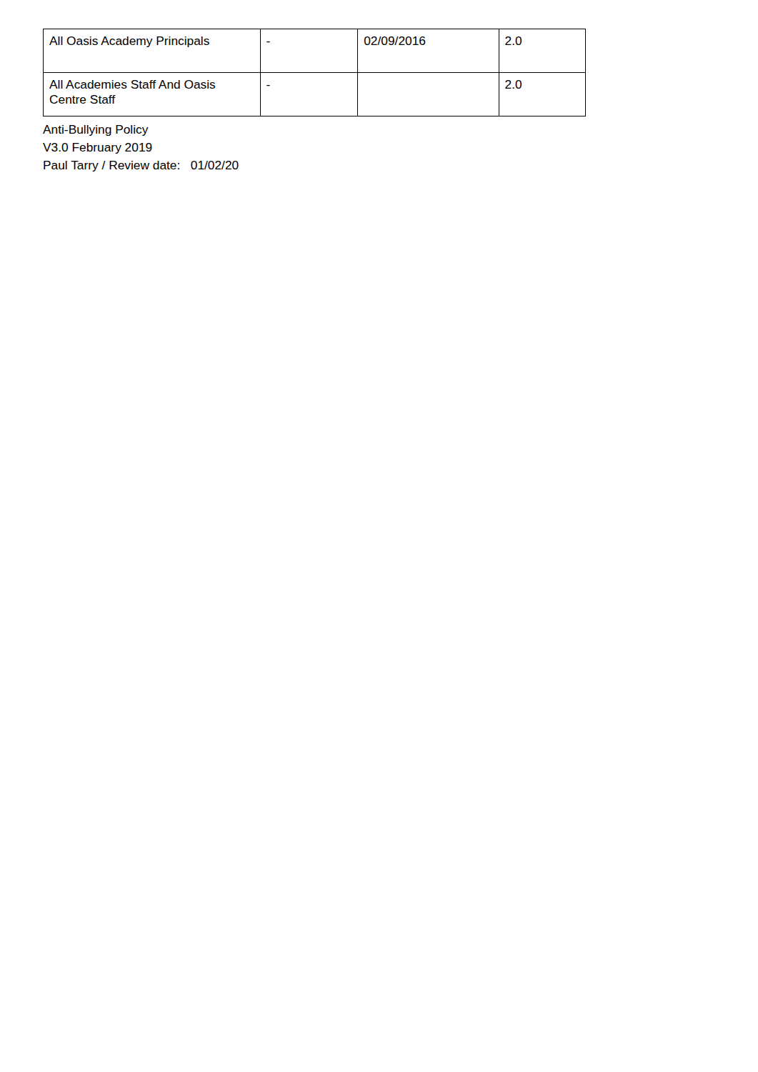| All Oasis Academy Principals | - | 02/09/2016 | 2.0 |
| All Academies Staff And Oasis Centre Staff | - | | 2.0 |
Anti-Bullying Policy
V3.0 February 2019
Paul Tarry / Review date: 01/02/20